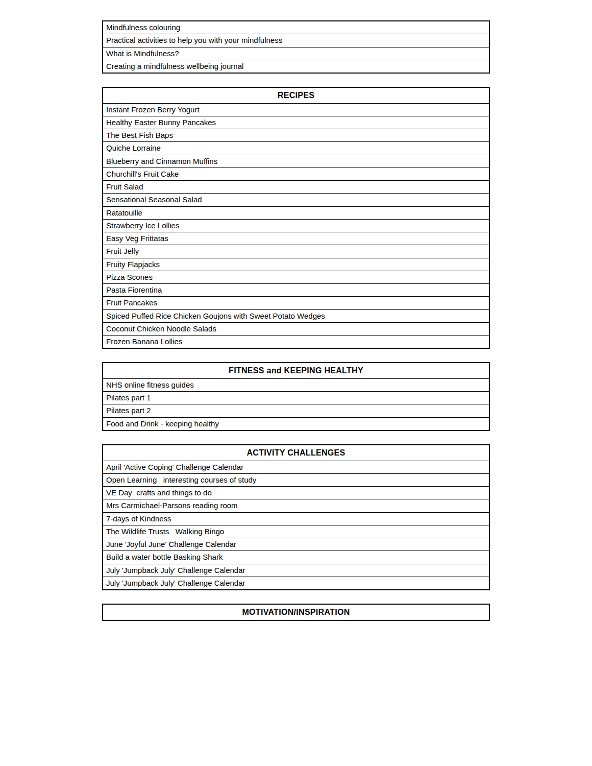| Mindfulness colouring |
| Practical activities to help you with your mindfulness |
| What is Mindfulness? |
| Creating a mindfulness wellbeing journal |
| RECIPES |
| Instant Frozen Berry Yogurt |
| Healthy Easter Bunny Pancakes |
| The Best Fish Baps |
| Quiche Lorraine |
| Blueberry and Cinnamon Muffins |
| Churchill's Fruit Cake |
| Fruit Salad |
| Sensational Seasonal Salad |
| Ratatouille |
| Strawberry Ice Lollies |
| Easy Veg Frittatas |
| Fruit Jelly |
| Fruity Flapjacks |
| Pizza Scones |
| Pasta Fiorentina |
| Fruit Pancakes |
| Spiced Puffed Rice Chicken Goujons with Sweet Potato Wedges |
| Coconut Chicken Noodle Salads |
| Frozen Banana Lollies |
| FITNESS and KEEPING HEALTHY |
| NHS online fitness guides |
| Pilates part 1 |
| Pilates part 2 |
| Food and Drink - keeping healthy |
| ACTIVITY CHALLENGES |
| April 'Active Coping' Challenge Calendar |
| Open Learning interesting courses of study |
| VE Day crafts and things to do |
| Mrs Carmichael-Parsons reading room |
| 7-days of Kindness |
| The Wildlife Trusts Walking Bingo |
| June 'Joyful June' Challenge Calendar |
| Build a water bottle Basking Shark |
| July 'Jumpback July' Challenge Calendar |
| July 'Jumpback July' Challenge Calendar |
| MOTIVATION/INSPIRATION |